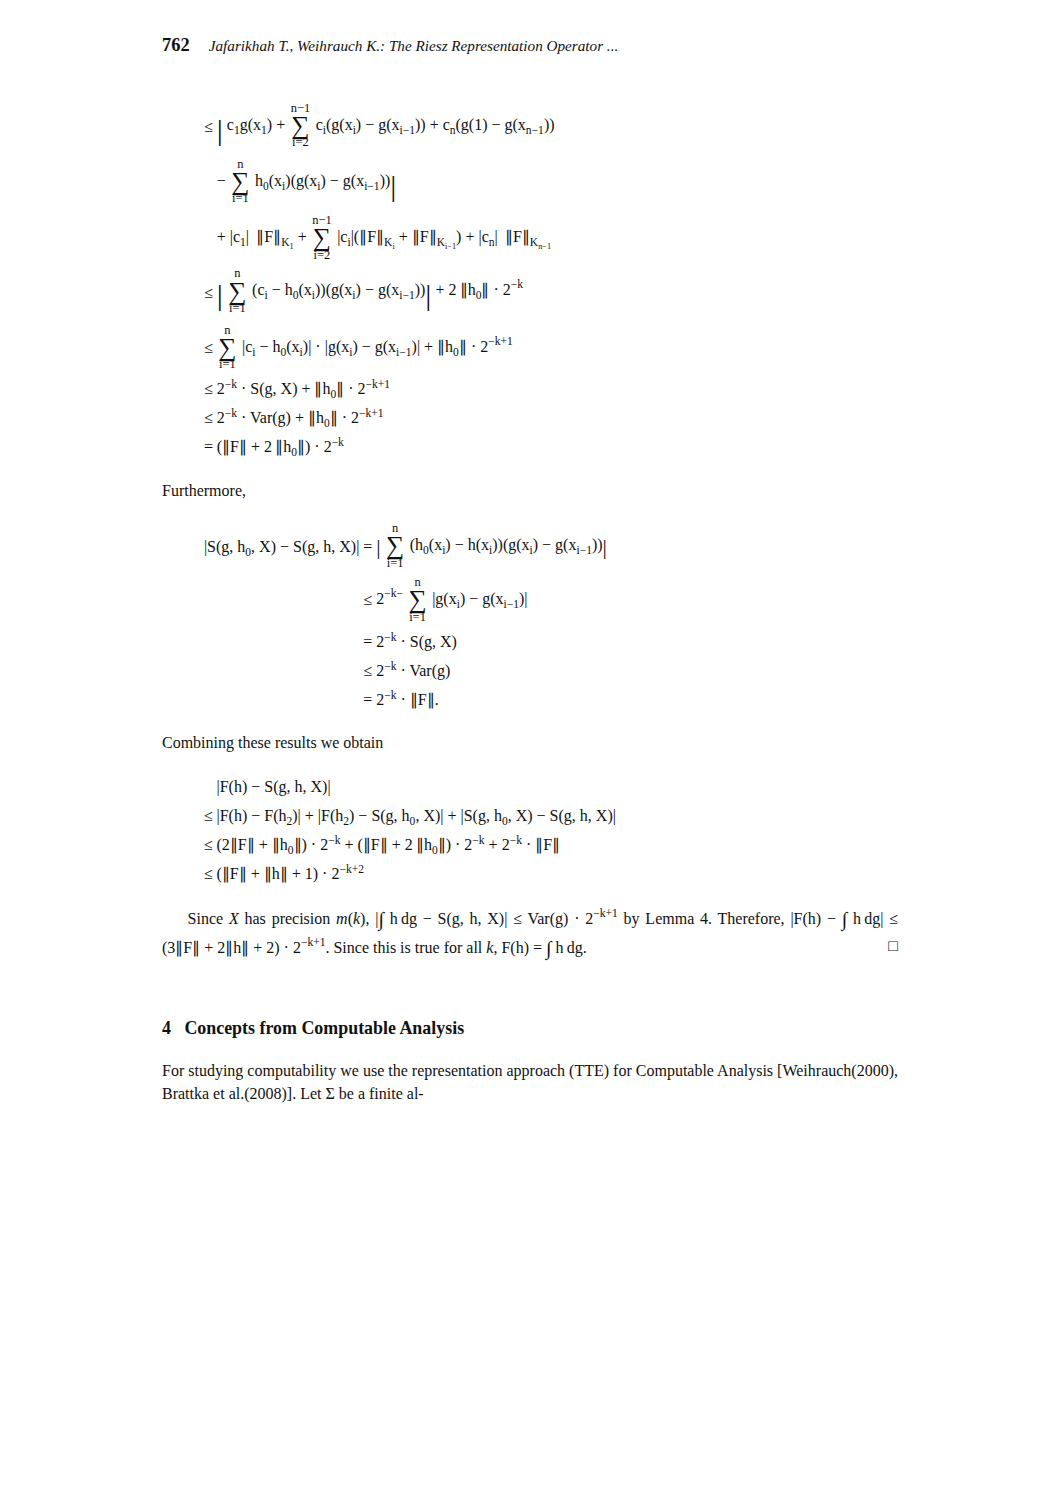762 Jafarikhah T., Weihrauch K.: The Riesz Representation Operator ...
| ≤ | / c 1 g(x 1 ) + n−1 ∑ i=2 c i (g(x i ) − g(x i−1 )) + c n (g(1) − g(x n−1 )) |
| | − n ∑ i=1 h 0 (x i )(g(x i ) − g(x i−1 )) / |
| | + /c 1 / ∥F∥ K 1 + n−1 ∑ i=2 /c i /(∥F∥ K i + ∥F∥ K i−1 ) + /c n / ∥F∥ K n−1 |
| ≤ | / n ∑ i=1 (c i − h 0 (x i ))(g(x i ) − g(x i−1 )) / + 2 ∥h 0 ∥ · 2 −k |
| ≤ | n ∑ i=1 /c i − h 0 (x i )/ · /g(x i ) − g(x i−1 )/ + ∥h 0 ∥ · 2 −k+1 |
| ≤ | 2 −k · S(g, X) + ∥h 0 ∥ · 2 −k+1 |
| ≤ | 2 −k · Var(g) + ∥h 0 ∥ · 2 −k+1 |
| = | (∥F∥ + 2 ∥h 0 ∥) · 2 −k |
Furthermore,
| /S(g, h 0 , X) − S(g, h, X)/ = | / n ∑ i=1 (h 0 (x i ) − h(x i ))(g(x i ) − g(x i−1 )) / |
| ≤ | 2 −k− n ∑ i=1 /g(x i ) − g(x i−1 )/ |
| = | 2 −k · S(g, X) |
| ≤ | 2 −k · Var(g) |
| = | 2 −k · ∥F∥. |
Combining these results we obtain
| | /F(h) − S(g, h, X)/ |
| ≤ | /F(h) − F(h 2 )/ + /F(h 2 ) − S(g, h 0 , X)/ + /S(g, h 0 , X) − S(g, h, X)/ |
| ≤ | (2∥F∥ + ∥h 0 ∥) · 2 −k + (∥F∥ + 2 ∥h 0 ∥) · 2 −k + 2 −k · ∥F∥ |
| ≤ | (∥F∥ + ∥h∥ + 1) · 2 −k+2 |
Since X has precision m(k), |∫ h dg − S(g, h, X)| ≤ Var(g) · 2−k+1 by Lemma 4. Therefore, |F(h) − ∫ h dg| ≤ (3∥F∥ + 2∥h∥ + 2) · 2−k+1. Since this is true for all k, F(h) = ∫ h dg. □
4 Concepts from Computable Analysis
For studying computability we use the representation approach (TTE) for Computable Analysis [Weihrauch(2000), Brattka et al.(2008)]. Let Σ be a finite al-